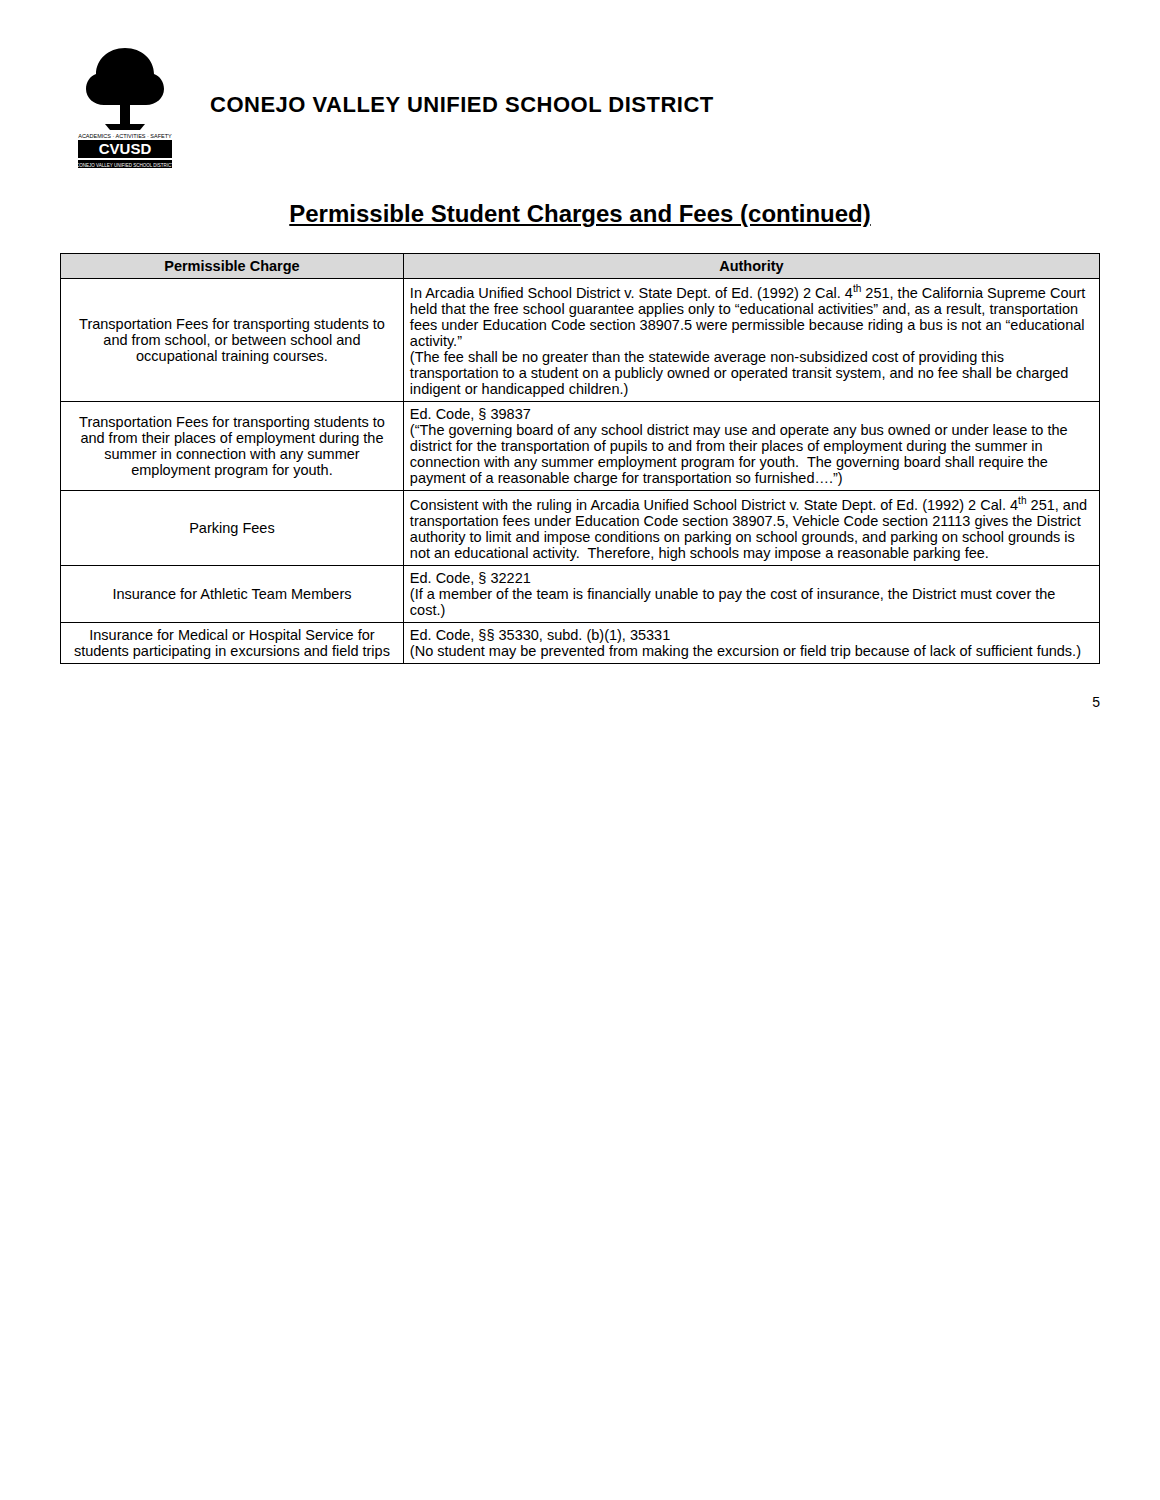ACADEMICS · ACTIVITIES · SAFETY CVUSD CONEJO VALLEY UNIFIED SCHOOL DISTRICT
CONEJO VALLEY UNIFIED SCHOOL DISTRICT
Permissible Student Charges and Fees (continued)
| Permissible Charge | Authority |
| --- | --- |
| Transportation Fees for transporting students to and from school, or between school and occupational training courses. | In Arcadia Unified School District v. State Dept. of Ed. (1992) 2 Cal. 4 th 251, the California Supreme Court held that the free school guarantee applies only to “educational activities” and, as a result, transportation fees under Education Code section 38907.5 were permissible because riding a bus is not an “educational activity.” (The fee shall be no greater than the statewide average non-subsidized cost of providing this transportation to a student on a publicly owned or operated transit system, and no fee shall be charged indigent or handicapped children.) |
| Transportation Fees for transporting students to and from their places of employment during the summer in connection with any summer employment program for youth. | Ed. Code, § 39837 (“The governing board of any school district may use and operate any bus owned or under lease to the district for the transportation of pupils to and from their places of employment during the summer in connection with any summer employment program for youth. The governing board shall require the payment of a reasonable charge for transportation so furnished….”) |
| Parking Fees | Consistent with the ruling in Arcadia Unified School District v. State Dept. of Ed. (1992) 2 Cal. 4 th 251, and transportation fees under Education Code section 38907.5, Vehicle Code section 21113 gives the District authority to limit and impose conditions on parking on school grounds, and parking on school grounds is not an educational activity. Therefore, high schools may impose a reasonable parking fee. |
| Insurance for Athletic Team Members | Ed. Code, § 32221 (If a member of the team is financially unable to pay the cost of insurance, the District must cover the cost.) |
| Insurance for Medical or Hospital Service for students participating in excursions and field trips | Ed. Code, §§ 35330, subd. (b)(1), 35331 (No student may be prevented from making the excursion or field trip because of lack of sufficient funds.) |
5